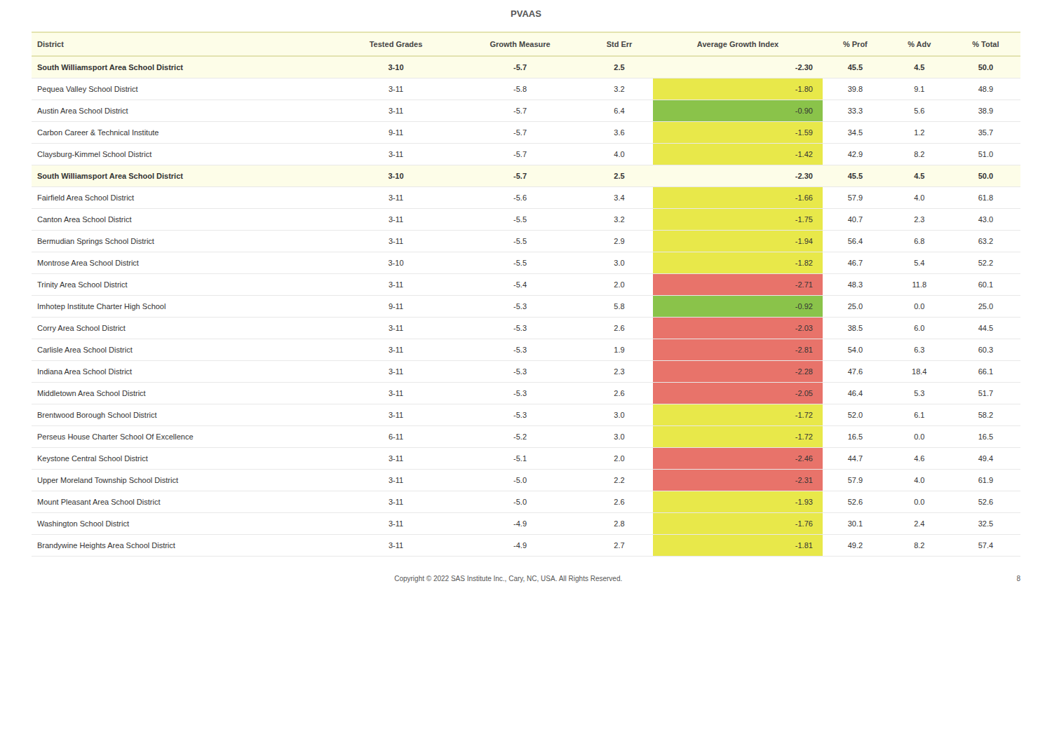PVAAS
| District | Tested Grades | Growth Measure | Std Err | Average Growth Index | % Prof | % Adv | % Total |
| --- | --- | --- | --- | --- | --- | --- | --- |
| South Williamsport Area School District | 3-10 | -5.7 | 2.5 | -2.30 | 45.5 | 4.5 | 50.0 |
| Pequea Valley School District | 3-11 | -5.8 | 3.2 | -1.80 | 39.8 | 9.1 | 48.9 |
| Austin Area School District | 3-11 | -5.7 | 6.4 | -0.90 | 33.3 | 5.6 | 38.9 |
| Carbon Career & Technical Institute | 9-11 | -5.7 | 3.6 | -1.59 | 34.5 | 1.2 | 35.7 |
| Claysburg-Kimmel School District | 3-11 | -5.7 | 4.0 | -1.42 | 42.9 | 8.2 | 51.0 |
| South Williamsport Area School District | 3-10 | -5.7 | 2.5 | -2.30 | 45.5 | 4.5 | 50.0 |
| Fairfield Area School District | 3-11 | -5.6 | 3.4 | -1.66 | 57.9 | 4.0 | 61.8 |
| Canton Area School District | 3-11 | -5.5 | 3.2 | -1.75 | 40.7 | 2.3 | 43.0 |
| Bermudian Springs School District | 3-11 | -5.5 | 2.9 | -1.94 | 56.4 | 6.8 | 63.2 |
| Montrose Area School District | 3-10 | -5.5 | 3.0 | -1.82 | 46.7 | 5.4 | 52.2 |
| Trinity Area School District | 3-11 | -5.4 | 2.0 | -2.71 | 48.3 | 11.8 | 60.1 |
| Imhotep Institute Charter High School | 9-11 | -5.3 | 5.8 | -0.92 | 25.0 | 0.0 | 25.0 |
| Corry Area School District | 3-11 | -5.3 | 2.6 | -2.03 | 38.5 | 6.0 | 44.5 |
| Carlisle Area School District | 3-11 | -5.3 | 1.9 | -2.81 | 54.0 | 6.3 | 60.3 |
| Indiana Area School District | 3-11 | -5.3 | 2.3 | -2.28 | 47.6 | 18.4 | 66.1 |
| Middletown Area School District | 3-11 | -5.3 | 2.6 | -2.05 | 46.4 | 5.3 | 51.7 |
| Brentwood Borough School District | 3-11 | -5.3 | 3.0 | -1.72 | 52.0 | 6.1 | 58.2 |
| Perseus House Charter School Of Excellence | 6-11 | -5.2 | 3.0 | -1.72 | 16.5 | 0.0 | 16.5 |
| Keystone Central School District | 3-11 | -5.1 | 2.0 | -2.46 | 44.7 | 4.6 | 49.4 |
| Upper Moreland Township School District | 3-11 | -5.0 | 2.2 | -2.31 | 57.9 | 4.0 | 61.9 |
| Mount Pleasant Area School District | 3-11 | -5.0 | 2.6 | -1.93 | 52.6 | 0.0 | 52.6 |
| Washington School District | 3-11 | -4.9 | 2.8 | -1.76 | 30.1 | 2.4 | 32.5 |
| Brandywine Heights Area School District | 3-11 | -4.9 | 2.7 | -1.81 | 49.2 | 8.2 | 57.4 |
Copyright © 2022 SAS Institute Inc., Cary, NC, USA. All Rights Reserved. 8